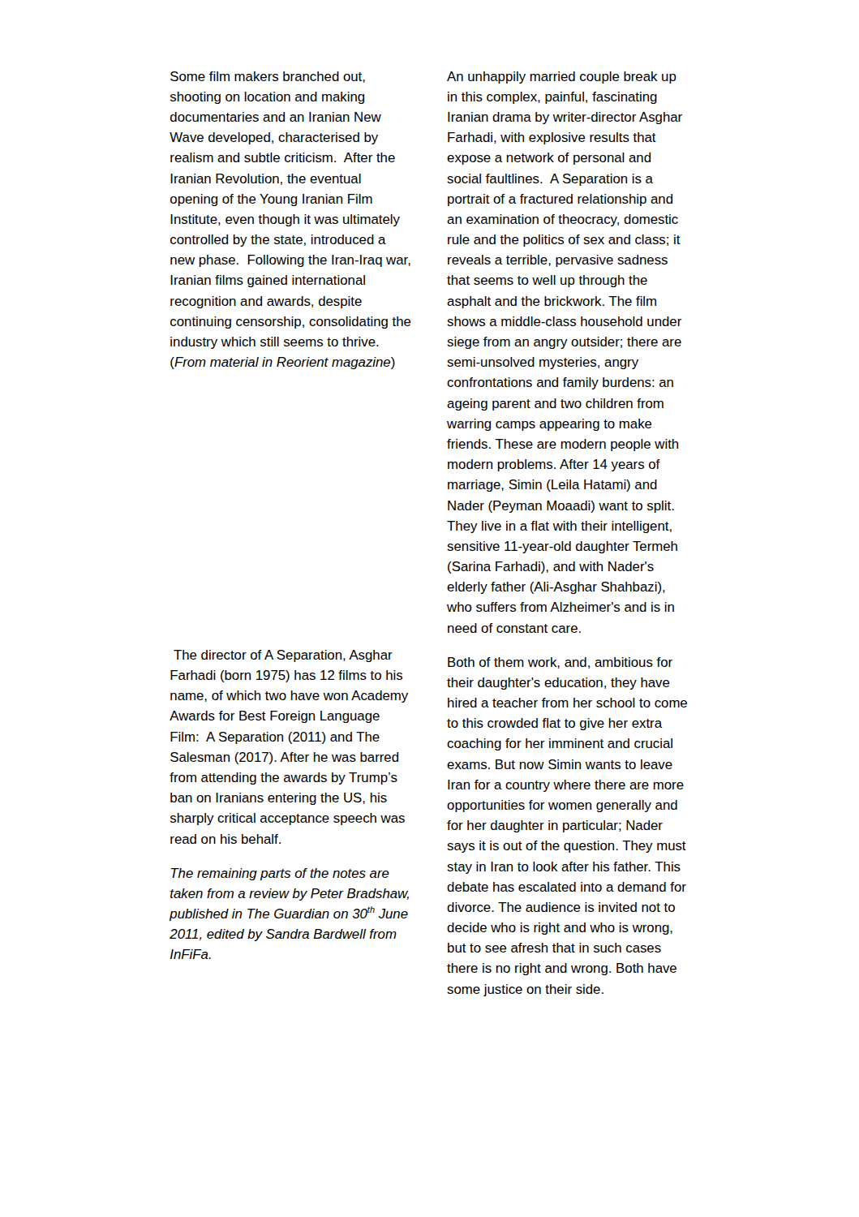Some film makers branched out, shooting on location and making documentaries and an Iranian New Wave developed, characterised by realism and subtle criticism. After the Iranian Revolution, the eventual opening of the Young Iranian Film Institute, even though it was ultimately controlled by the state, introduced a new phase. Following the Iran-Iraq war, Iranian films gained international recognition and awards, despite continuing censorship, consolidating the industry which still seems to thrive. (From material in Reorient magazine)
The director of A Separation, Asghar Farhadi (born 1975) has 12 films to his name, of which two have won Academy Awards for Best Foreign Language Film: A Separation (2011) and The Salesman (2017). After he was barred from attending the awards by Trump’s ban on Iranians entering the US, his sharply critical acceptance speech was read on his behalf.
The remaining parts of the notes are taken from a review by Peter Bradshaw, published in The Guardian on 30th June 2011, edited by Sandra Bardwell from InFiFa.
An unhappily married couple break up in this complex, painful, fascinating Iranian drama by writer-director Asghar Farhadi, with explosive results that expose a network of personal and social faultlines. A Separation is a portrait of a fractured relationship and an examination of theocracy, domestic rule and the politics of sex and class; it reveals a terrible, pervasive sadness that seems to well up through the asphalt and the brickwork. The film shows a middle-class household under siege from an angry outsider; there are semi-unsolved mysteries, angry confrontations and family burdens: an ageing parent and two children from warring camps appearing to make friends. These are modern people with modern problems. After 14 years of marriage, Simin (Leila Hatami) and Nader (Peyman Moaadi) want to split. They live in a flat with their intelligent, sensitive 11-year-old daughter Termeh (Sarina Farhadi), and with Nader's elderly father (Ali-Asghar Shahbazi), who suffers from Alzheimer's and is in need of constant care.
Both of them work, and, ambitious for their daughter's education, they have hired a teacher from her school to come to this crowded flat to give her extra coaching for her imminent and crucial exams. But now Simin wants to leave Iran for a country where there are more opportunities for women generally and for her daughter in particular; Nader says it is out of the question. They must stay in Iran to look after his father. This debate has escalated into a demand for divorce. The audience is invited not to decide who is right and who is wrong, but to see afresh that in such cases there is no right and wrong. Both have some justice on their side.